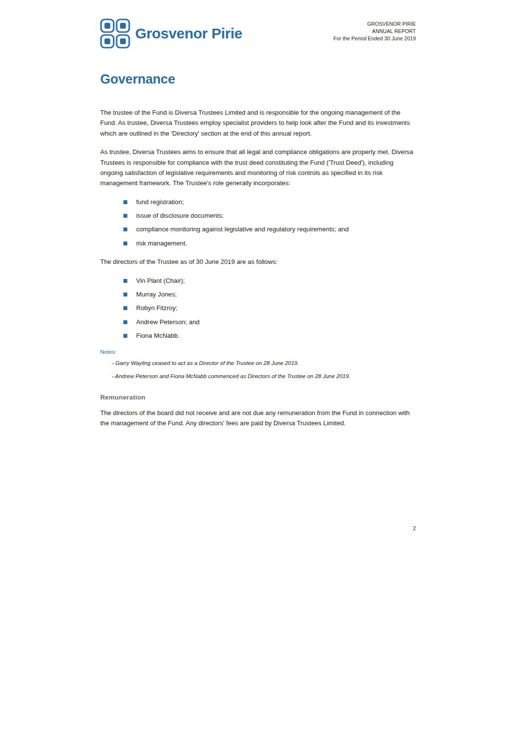Grosvenor Pirie
GROSVENOR PIRIE
ANNUAL REPORT
For the Period Ended 30 June 2019
Governance
The trustee of the Fund is Diversa Trustees Limited and is responsible for the ongoing management of the Fund. As trustee, Diversa Trustees employ specialist providers to help look after the Fund and its investments which are outlined in the 'Directory' section at the end of this annual report.
As trustee, Diversa Trustees aims to ensure that all legal and compliance obligations are properly met. Diversa Trustees is responsible for compliance with the trust deed constituting the Fund ('Trust Deed'), including ongoing satisfaction of legislative requirements and monitoring of risk controls as specified in its risk management framework. The Trustee's role generally incorporates:
fund registration;
issue of disclosure documents;
compliance monitoring against legislative and regulatory requirements; and
risk management.
The directors of the Trustee as of 30 June 2019 are as follows:
Vin Plant (Chair);
Murray Jones;
Robyn Fitzroy;
Andrew Peterson; and
Fiona McNabb.
Notes:
- Garry Wayling ceased to act as a Director of the Trustee on 28 June 2019.
- Andrew Peterson and Fiona McNabb commenced as Directors of the Trustee on 28 June 2019.
Remuneration
The directors of the board did not receive and are not due any remuneration from the Fund in connection with the management of the Fund. Any directors' fees are paid by Diversa Trustees Limited.
2